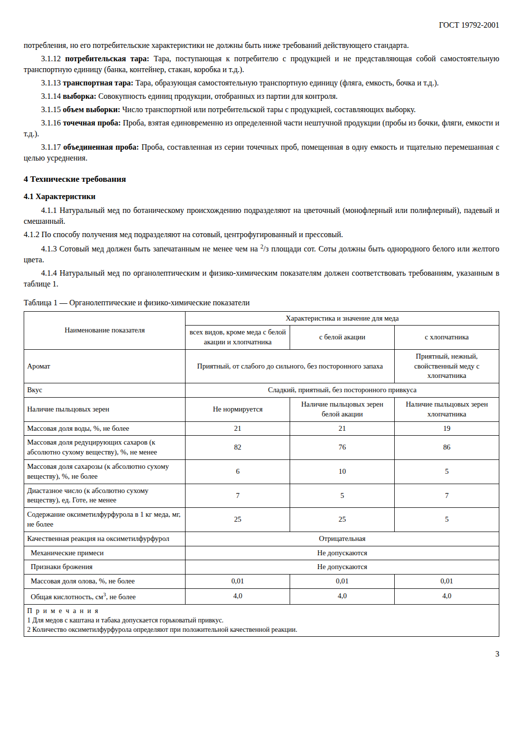ГОСТ 19792-2001
потребления, но его потребительские характеристики не должны быть ниже требований действующего стандарта.
3.1.12 потребительская тара: Тара, поступающая к потребителю с продукцией и не представляющая собой самостоятельную транспортную единицу (банка, контейнер, стакан, коробка и т.д.).
3.1.13 транспортная тара: Тара, образующая самостоятельную транспортную единицу (фляга, емкость, бочка и т.д.).
3.1.14 выборка: Совокупность единиц продукции, отобранных из партии для контроля.
3.1.15 объем выборки: Число транспортной или потребительской тары с продукцией, составляющих выборку.
3.1.16 точечная проба: Проба, взятая единовременно из определенной части нештучной продукции (пробы из бочки, фляги, емкости и т.д.).
3.1.17 объединенная проба: Проба, составленная из серии точечных проб, помещенная в одну емкость и тщательно перемешанная с целью усреднения.
4 Технические требования
4.1 Характеристики
4.1.1 Натуральный мед по ботаническому происхождению подразделяют на цветочный (монофлерный или полифлерный), падевый и смешанный.
4.1.2 По способу получения мед подразделяют на сотовый, центрофугированный и прессовый.
4.1.3 Сотовый мед должен быть запечатанным не менее чем на 2/з площади сот. Соты должны быть однородного белого или желтого цвета.
4.1.4 Натуральный мед по органолептическим и физико-химическим показателям должен соответствовать требованиям, указанным в таблице 1.
Таблица 1 — Органолептические и физико-химические показатели
| Наименование показателя | Характеристика и значение для меда |
| --- | --- |
| всех видов, кроме меда с белой акации и хлопчатника | с белой акации | с хлопчатника |
| Аромат | Приятный, от слабого до сильного, без посторонного запаха | Приятный, нежный, свойственный меду с хлопчатника |
| Вкус | Сладкий, приятный, без посторонного привкуса |
| Наличие пыльцовых зерен | Не нормируется | Наличие пыльцовых зерен белой акации | Наличие пыльцовых зерен хлопчатника |
| Массовая доля воды, %, не более | 21 | 21 | 19 |
| Массовая доля редуцирующих сахаров (к абсолютно сухому веществу), %, не менее | 82 | 76 | 86 |
| Массовая доля сахарозы (к абсолютно сухому веществу), %, не более | 6 | 10 | 5 |
| Диастазное число (к абсолютно сухому веществу), ед. Готе, не менее | 7 | 5 | 7 |
| Содержание оксиметилфурфурола в 1 кг меда, мг, не более | 25 | 25 | 5 |
| Качественная реакция на оксиметилфурфурол | Отрицательная |
| Механические примеси | Не допускаются |
| Признаки брожения | Не допускаются |
| Массовая доля олова, %, не более | 0,01 | 0,01 | 0,01 |
| Общая кислотность, см 3 , не более | 4,0 | 4,0 | 4,0 |
| П р и м е ч а н и я 1 Для медов с каштана и табака допускается горьковатый привкус. 2 Количество оксиметилфурфурола определяют при положительной качественной реакции. |
3